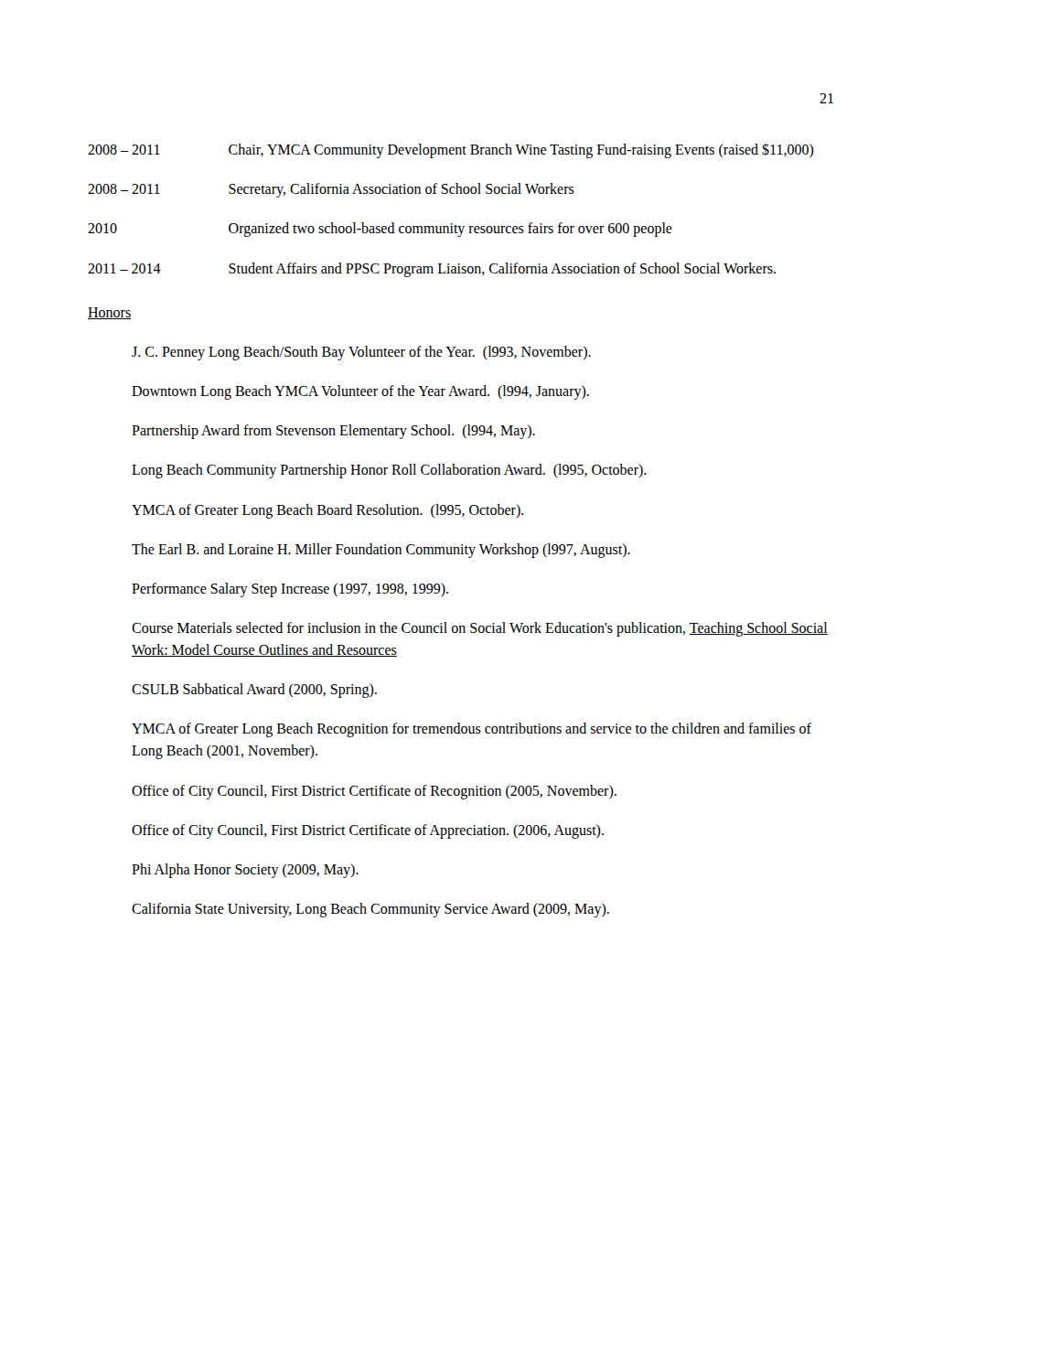21
2008 – 2011
Chair, YMCA Community Development Branch Wine Tasting Fund-raising Events (raised $11,000)
2008 – 2011
Secretary, California Association of School Social Workers
2010
Organized two school-based community resources fairs for over 600 people
2011 – 2014
Student Affairs and PPSC Program Liaison, California Association of School Social Workers.
Honors
J. C. Penney Long Beach/South Bay Volunteer of the Year. (l993, November).
Downtown Long Beach YMCA Volunteer of the Year Award. (l994, January).
Partnership Award from Stevenson Elementary School. (l994, May).
Long Beach Community Partnership Honor Roll Collaboration Award. (l995, October).
YMCA of Greater Long Beach Board Resolution. (l995, October).
The Earl B. and Loraine H. Miller Foundation Community Workshop (l997, August).
Performance Salary Step Increase (1997, 1998, 1999).
Course Materials selected for inclusion in the Council on Social Work Education's publication, Teaching School Social Work: Model Course Outlines and Resources
CSULB Sabbatical Award (2000, Spring).
YMCA of Greater Long Beach Recognition for tremendous contributions and service to the children and families of Long Beach (2001, November).
Office of City Council, First District Certificate of Recognition (2005, November).
Office of City Council, First District Certificate of Appreciation. (2006, August).
Phi Alpha Honor Society (2009, May).
California State University, Long Beach Community Service Award (2009, May).